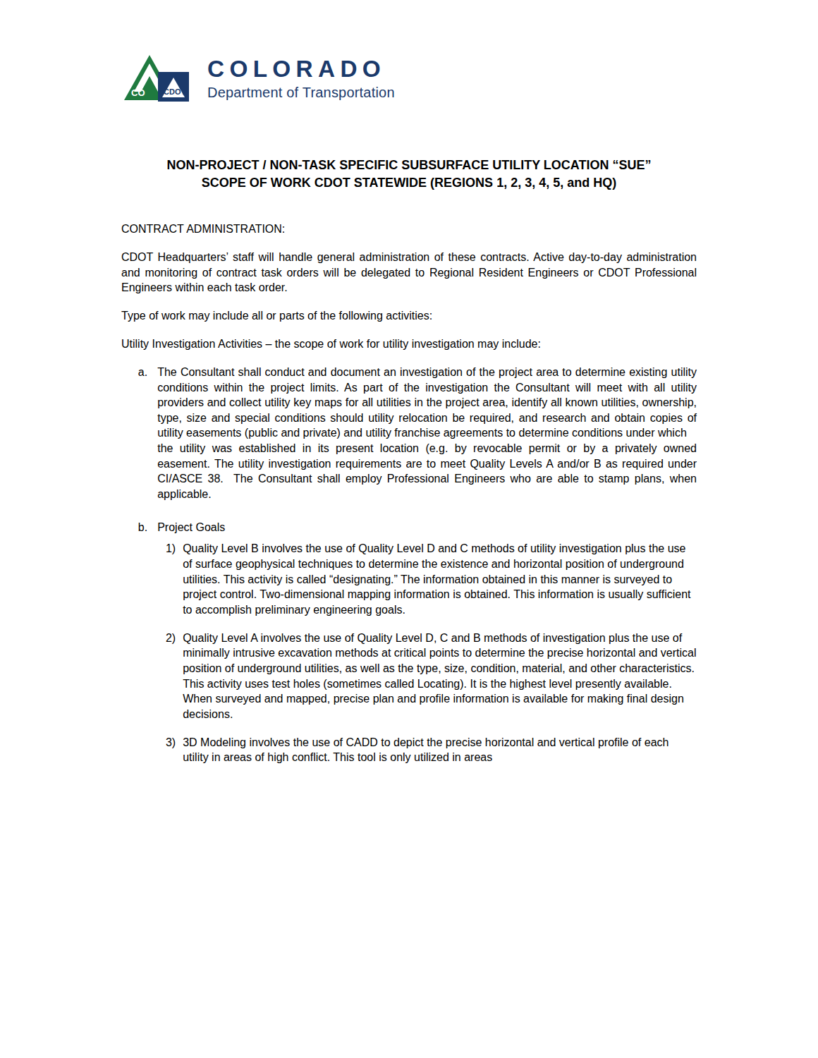CDOT logo CO CDOT
COLORADO Department of Transportation
NON-PROJECT / NON-TASK SPECIFIC SUBSURFACE UTILITY LOCATION “SUE”
SCOPE OF WORK CDOT STATEWIDE (REGIONS 1, 2, 3, 4, 5, and HQ)
CONTRACT ADMINISTRATION:
CDOT Headquarters’ staff will handle general administration of these contracts. Active day-to-day administration and monitoring of contract task orders will be delegated to Regional Resident Engineers or CDOT Professional Engineers within each task order.
Type of work may include all or parts of the following activities:
Utility Investigation Activities – the scope of work for utility investigation may include:
The Consultant shall conduct and document an investigation of the project area to determine existing utility conditions within the project limits. As part of the investigation the Consultant will meet with all utility providers and collect utility key maps for all utilities in the project area, identify all known utilities, ownership, type, size and special conditions should utility relocation be required, and research and obtain copies of utility easements (public and private) and utility franchise agreements to determine conditions under which
the utility was established in its present location (e.g. by revocable permit or by a privately owned easement. The utility investigation requirements are to meet Quality Levels A and/or B as required under CI/ASCE 38. The Consultant shall employ Professional Engineers who are able to stamp plans, when applicable.
Project Goals
Quality Level B involves the use of Quality Level D and C methods of utility investigation plus the use of surface geophysical techniques to determine the existence and horizontal position of underground utilities. This activity is called “designating.” The information obtained in this manner is surveyed to project control. Two-dimensional mapping information is obtained. This information is usually sufficient to accomplish preliminary engineering goals.
Quality Level A involves the use of Quality Level D, C and B methods of investigation plus the use of minimally intrusive excavation methods at critical points to determine the precise horizontal and vertical position of underground utilities, as well as the type, size, condition, material, and other characteristics. This activity uses test holes (sometimes called Locating). It is the highest level presently available. When surveyed and mapped, precise plan and profile information is available for making final design decisions.
3D Modeling involves the use of CADD to depict the precise horizontal and vertical profile of each utility in areas of high conflict. This tool is only utilized in areas